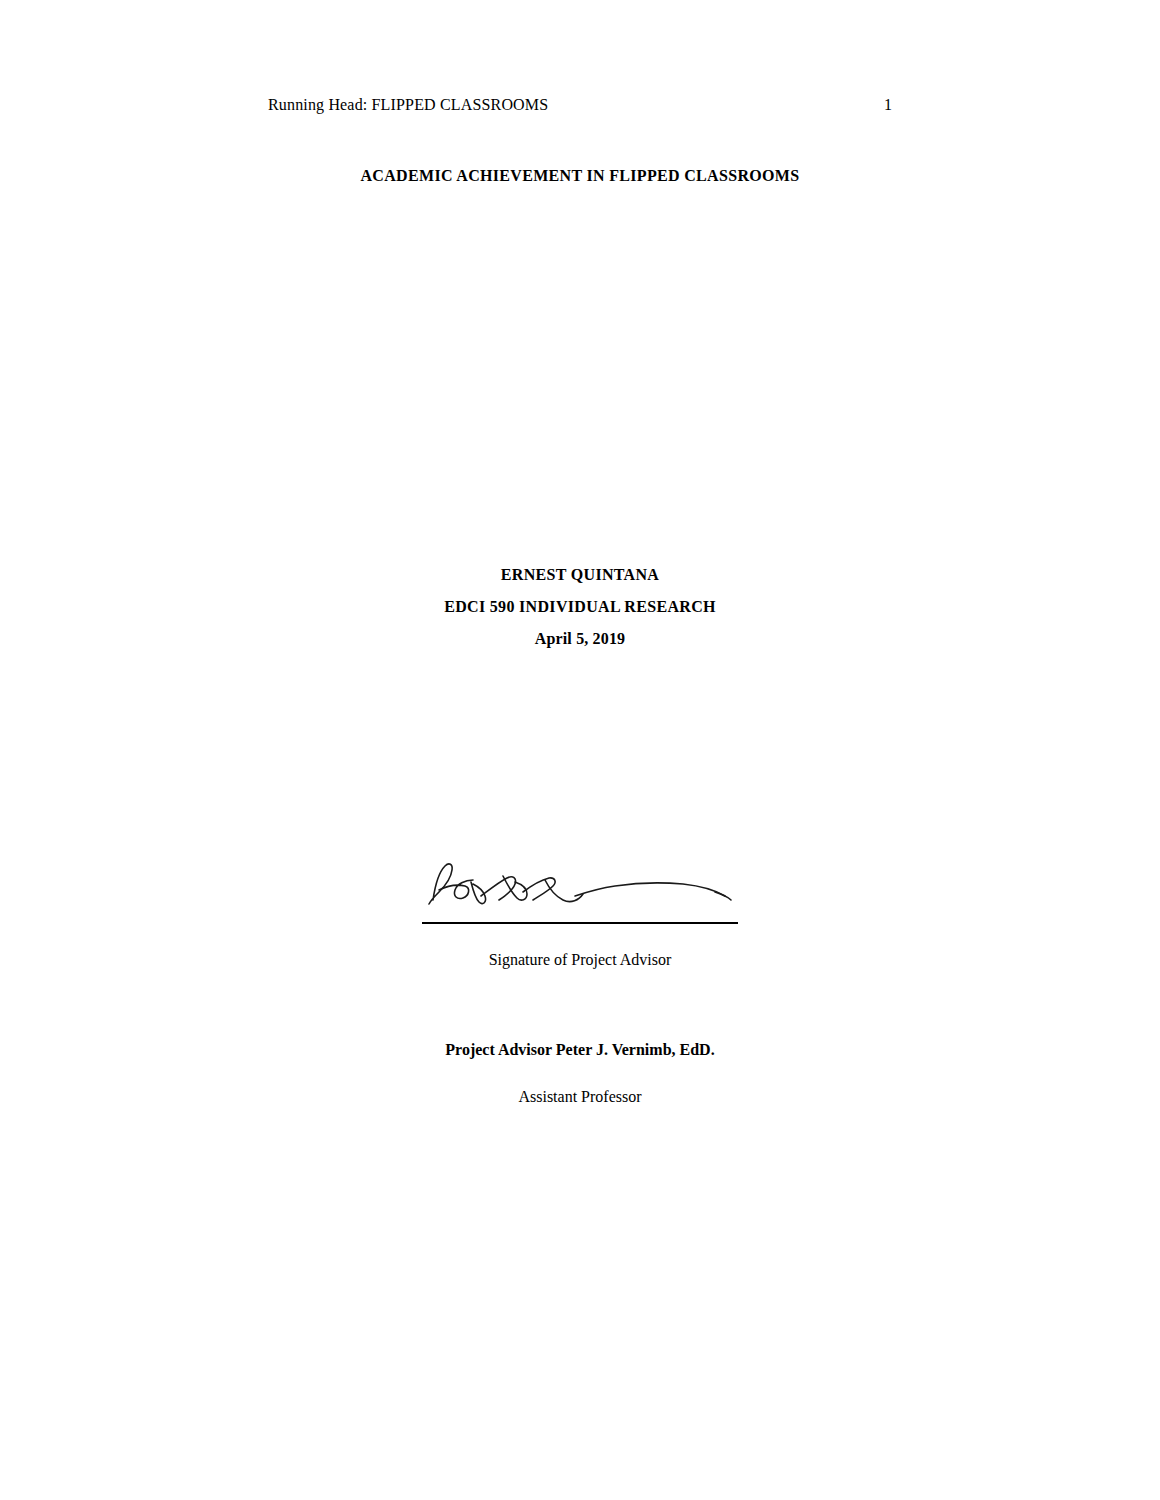Running Head: FLIPPED CLASSROOMS 1
Academic Achievement in Flipped Classrooms
Ernest Quintana
EDCI 590 Individual Research
April 5, 2019
Signature
Signature of Project Advisor
Project Advisor Peter J. Vernimb, EdD.
Assistant Professor